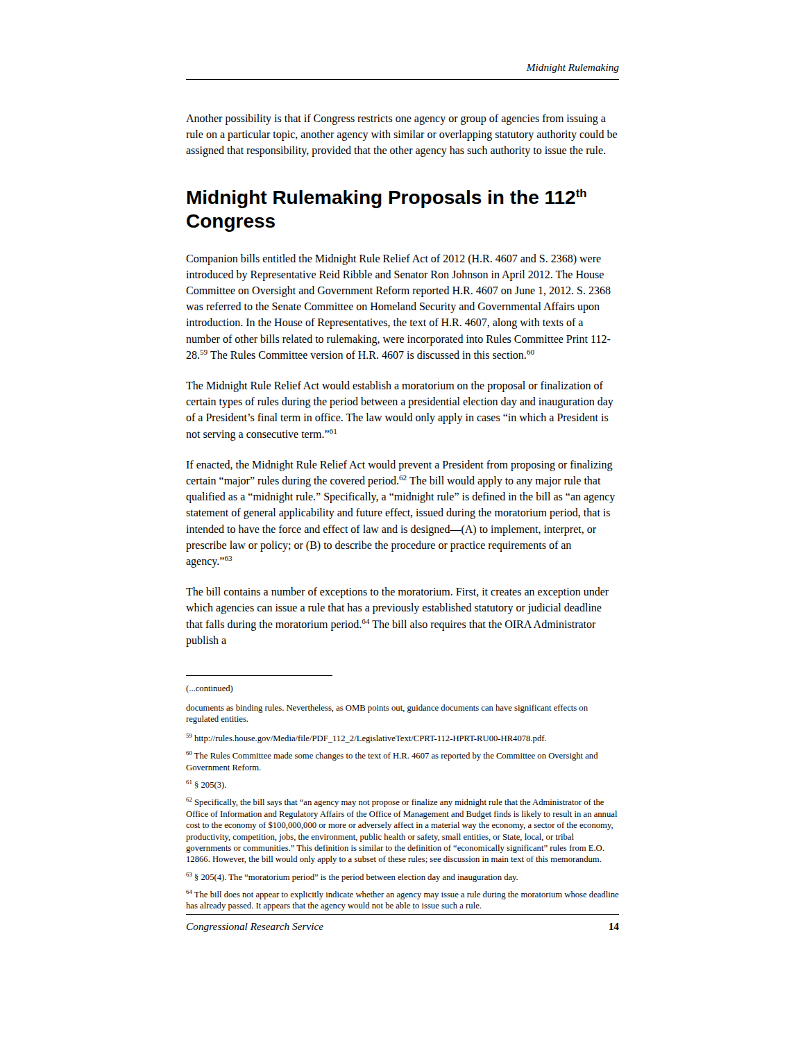Midnight Rulemaking
Another possibility is that if Congress restricts one agency or group of agencies from issuing a rule on a particular topic, another agency with similar or overlapping statutory authority could be assigned that responsibility, provided that the other agency has such authority to issue the rule.
Midnight Rulemaking Proposals in the 112th Congress
Companion bills entitled the Midnight Rule Relief Act of 2012 (H.R. 4607 and S. 2368) were introduced by Representative Reid Ribble and Senator Ron Johnson in April 2012. The House Committee on Oversight and Government Reform reported H.R. 4607 on June 1, 2012. S. 2368 was referred to the Senate Committee on Homeland Security and Governmental Affairs upon introduction. In the House of Representatives, the text of H.R. 4607, along with texts of a number of other bills related to rulemaking, were incorporated into Rules Committee Print 112-28.59 The Rules Committee version of H.R. 4607 is discussed in this section.60
The Midnight Rule Relief Act would establish a moratorium on the proposal or finalization of certain types of rules during the period between a presidential election day and inauguration day of a President’s final term in office. The law would only apply in cases “in which a President is not serving a consecutive term.”61
If enacted, the Midnight Rule Relief Act would prevent a President from proposing or finalizing certain “major” rules during the covered period.62 The bill would apply to any major rule that qualified as a “midnight rule.” Specifically, a “midnight rule” is defined in the bill as “an agency statement of general applicability and future effect, issued during the moratorium period, that is intended to have the force and effect of law and is designed—(A) to implement, interpret, or prescribe law or policy; or (B) to describe the procedure or practice requirements of an agency.”63
The bill contains a number of exceptions to the moratorium. First, it creates an exception under which agencies can issue a rule that has a previously established statutory or judicial deadline that falls during the moratorium period.64 The bill also requires that the OIRA Administrator publish a
(...continued)
documents as binding rules. Nevertheless, as OMB points out, guidance documents can have significant effects on regulated entities.
59 http://rules.house.gov/Media/file/PDF_112_2/LegislativeText/CPRT-112-HPRT-RU00-HR4078.pdf.
60 The Rules Committee made some changes to the text of H.R. 4607 as reported by the Committee on Oversight and Government Reform.
61 § 205(3).
62 Specifically, the bill says that “an agency may not propose or finalize any midnight rule that the Administrator of the Office of Information and Regulatory Affairs of the Office of Management and Budget finds is likely to result in an annual cost to the economy of $100,000,000 or more or adversely affect in a material way the economy, a sector of the economy, productivity, competition, jobs, the environment, public health or safety, small entities, or State, local, or tribal governments or communities.” This definition is similar to the definition of “economically significant” rules from E.O. 12866. However, the bill would only apply to a subset of these rules; see discussion in main text of this memorandum.
63 § 205(4). The “moratorium period” is the period between election day and inauguration day.
64 The bill does not appear to explicitly indicate whether an agency may issue a rule during the moratorium whose deadline has already passed. It appears that the agency would not be able to issue such a rule.
Congressional Research Service 14